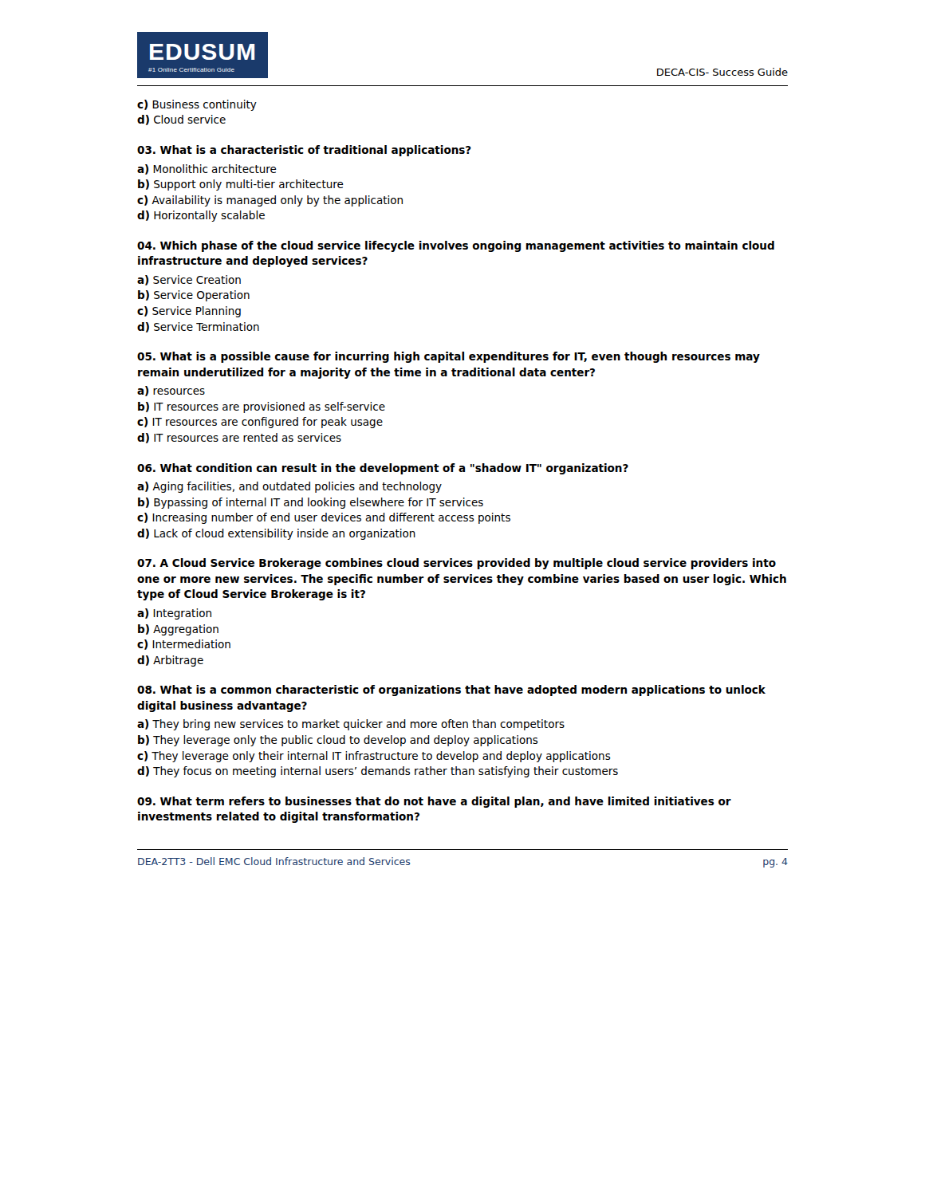EDUSUM
#1 Online Certification Guide
DECA-CIS- Success Guide
c) Business continuity
d) Cloud service
03. What is a characteristic of traditional applications?
a) Monolithic architecture
b) Support only multi-tier architecture
c) Availability is managed only by the application
d) Horizontally scalable
04. Which phase of the cloud service lifecycle involves ongoing management activities to maintain cloud infrastructure and deployed services?
a) Service Creation
b) Service Operation
c) Service Planning
d) Service Termination
05. What is a possible cause for incurring high capital expenditures for IT, even though resources may remain underutilized for a majority of the time in a traditional data center?
a) resources
b) IT resources are provisioned as self-service
c) IT resources are configured for peak usage
d) IT resources are rented as services
06. What condition can result in the development of a "shadow IT" organization?
a) Aging facilities, and outdated policies and technology
b) Bypassing of internal IT and looking elsewhere for IT services
c) Increasing number of end user devices and different access points
d) Lack of cloud extensibility inside an organization
07. A Cloud Service Brokerage combines cloud services provided by multiple cloud service providers into one or more new services. The specific number of services they combine varies based on user logic. Which type of Cloud Service Brokerage is it?
a) Integration
b) Aggregation
c) Intermediation
d) Arbitrage
08. What is a common characteristic of organizations that have adopted modern applications to unlock digital business advantage?
a) They bring new services to market quicker and more often than competitors
b) They leverage only the public cloud to develop and deploy applications
c) They leverage only their internal IT infrastructure to develop and deploy applications
d) They focus on meeting internal users’ demands rather than satisfying their customers
09. What term refers to businesses that do not have a digital plan, and have limited initiatives or investments related to digital transformation?
DEA-2TT3 - Dell EMC Cloud Infrastructure and Services pg. 4